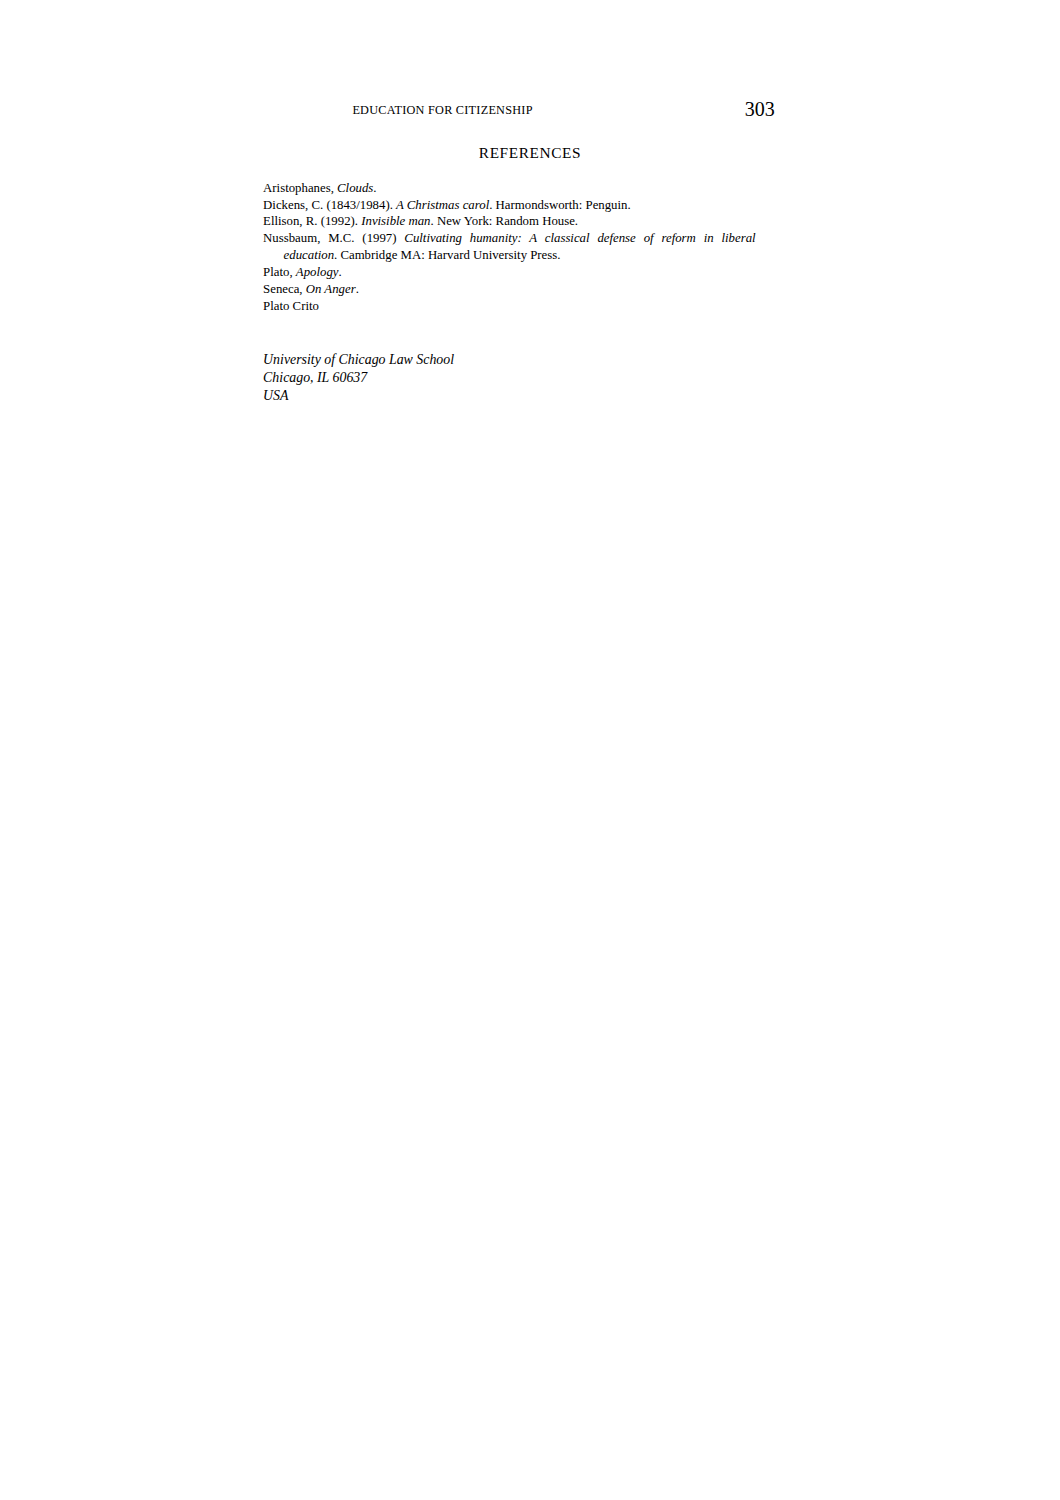EDUCATION FOR CITIZENSHIP 303
REFERENCES
Aristophanes, Clouds.
Dickens, C. (1843/1984). A Christmas carol. Harmondsworth: Penguin.
Ellison, R. (1992). Invisible man. New York: Random House.
Nussbaum, M.C. (1997) Cultivating humanity: A classical defense of reform in liberal education. Cambridge MA: Harvard University Press.
Plato, Apology.
Seneca, On Anger.
Plato Crito
University of Chicago Law School
Chicago, IL 60637
USA